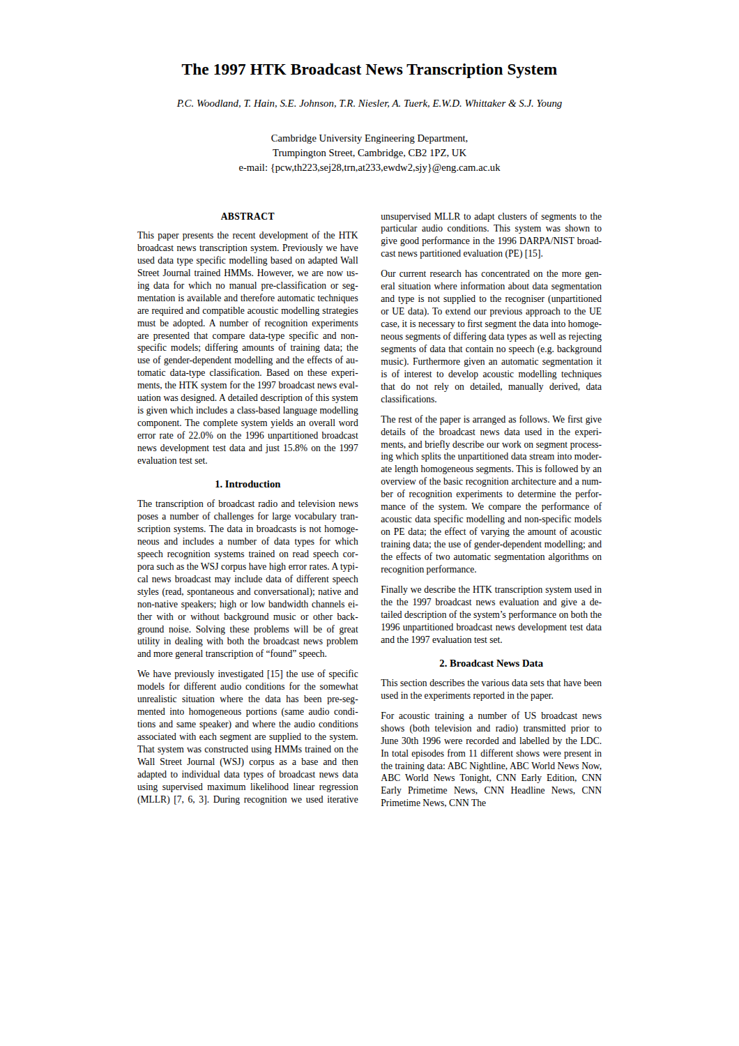The 1997 HTK Broadcast News Transcription System
P.C. Woodland, T. Hain, S.E. Johnson, T.R. Niesler, A. Tuerk, E.W.D. Whittaker & S.J. Young
Cambridge University Engineering Department,
Trumpington Street, Cambridge, CB2 1PZ, UK
e-mail: {pcw,th223,sej28,trn,at233,ewdw2,sjy}@eng.cam.ac.uk
ABSTRACT
This paper presents the recent development of the HTK broadcast news transcription system. Previously we have used data type specific modelling based on adapted Wall Street Journal trained HMMs. However, we are now using data for which no manual pre-classification or segmentation is available and therefore automatic techniques are required and compatible acoustic modelling strategies must be adopted. A number of recognition experiments are presented that compare data-type specific and non-specific models; differing amounts of training data; the use of gender-dependent modelling and the effects of automatic data-type classification. Based on these experiments, the HTK system for the 1997 broadcast news evaluation was designed. A detailed description of this system is given which includes a class-based language modelling component. The complete system yields an overall word error rate of 22.0% on the 1996 unpartitioned broadcast news development test data and just 15.8% on the 1997 evaluation test set.
1. Introduction
The transcription of broadcast radio and television news poses a number of challenges for large vocabulary transcription systems. The data in broadcasts is not homogeneous and includes a number of data types for which speech recognition systems trained on read speech corpora such as the WSJ corpus have high error rates. A typical news broadcast may include data of different speech styles (read, spontaneous and conversational); native and non-native speakers; high or low bandwidth channels either with or without background music or other background noise. Solving these problems will be of great utility in dealing with both the broadcast news problem and more general transcription of “found” speech.
We have previously investigated [15] the use of specific models for different audio conditions for the somewhat unrealistic situation where the data has been pre-segmented into homogeneous portions (same audio conditions and same speaker) and where the audio conditions associated with each segment are supplied to the system. That system was constructed using HMMs trained on the Wall Street Journal (WSJ) corpus as a base and then adapted to individual data types of broadcast news data using supervised maximum likelihood linear regression (MLLR) [7, 6, 3]. During recognition we used iterative unsupervised MLLR to adapt clusters of segments to the particular audio conditions. This system was shown to give good performance in the 1996 DARPA/NIST broadcast news partitioned evaluation (PE) [15].
Our current research has concentrated on the more general situation where information about data segmentation and type is not supplied to the recogniser (unpartitioned or UE data). To extend our previous approach to the UE case, it is necessary to first segment the data into homogeneous segments of differing data types as well as rejecting segments of data that contain no speech (e.g. background music). Furthermore given an automatic segmentation it is of interest to develop acoustic modelling techniques that do not rely on detailed, manually derived, data classifications.
The rest of the paper is arranged as follows. We first give details of the broadcast news data used in the experiments, and briefly describe our work on segment processing which splits the unpartitioned data stream into moderate length homogeneous segments. This is followed by an overview of the basic recognition architecture and a number of recognition experiments to determine the performance of the system. We compare the performance of acoustic data specific modelling and non-specific models on PE data; the effect of varying the amount of acoustic training data; the use of gender-dependent modelling; and the effects of two automatic segmentation algorithms on recognition performance.
Finally we describe the HTK transcription system used in the the 1997 broadcast news evaluation and give a detailed description of the system’s performance on both the 1996 unpartitioned broadcast news development test data and the 1997 evaluation test set.
2. Broadcast News Data
This section describes the various data sets that have been used in the experiments reported in the paper.
For acoustic training a number of US broadcast news shows (both television and radio) transmitted prior to June 30th 1996 were recorded and labelled by the LDC. In total episodes from 11 different shows were present in the training data: ABC Nightline, ABC World News Now, ABC World News Tonight, CNN Early Edition, CNN Early Primetime News, CNN Headline News, CNN Primetime News, CNN The